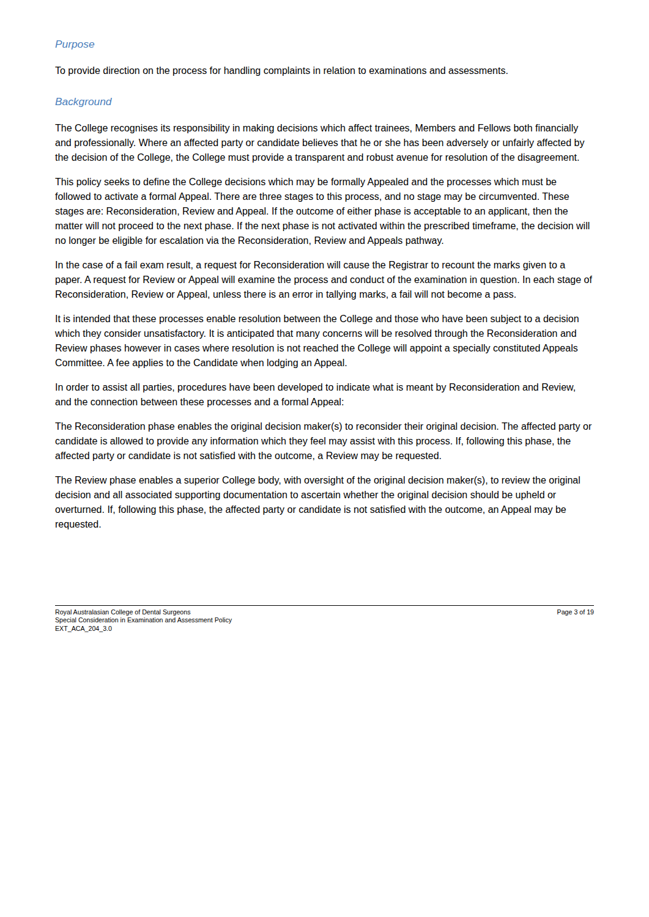Purpose
To provide direction on the process for handling complaints in relation to examinations and assessments.
Background
The College recognises its responsibility in making decisions which affect trainees, Members and Fellows both financially and professionally. Where an affected party or candidate believes that he or she has been adversely or unfairly affected by the decision of the College, the College must provide a transparent and robust avenue for resolution of the disagreement.
This policy seeks to define the College decisions which may be formally Appealed and the processes which must be followed to activate a formal Appeal. There are three stages to this process, and no stage may be circumvented. These stages are: Reconsideration, Review and Appeal. If the outcome of either phase is acceptable to an applicant, then the matter will not proceed to the next phase. If the next phase is not activated within the prescribed timeframe, the decision will no longer be eligible for escalation via the Reconsideration, Review and Appeals pathway.
In the case of a fail exam result, a request for Reconsideration will cause the Registrar to recount the marks given to a paper. A request for Review or Appeal will examine the process and conduct of the examination in question. In each stage of Reconsideration, Review or Appeal, unless there is an error in tallying marks, a fail will not become a pass.
It is intended that these processes enable resolution between the College and those who have been subject to a decision which they consider unsatisfactory. It is anticipated that many concerns will be resolved through the Reconsideration and Review phases however in cases where resolution is not reached the College will appoint a specially constituted Appeals Committee. A fee applies to the Candidate when lodging an Appeal.
In order to assist all parties, procedures have been developed to indicate what is meant by Reconsideration and Review, and the connection between these processes and a formal Appeal:
The Reconsideration phase enables the original decision maker(s) to reconsider their original decision. The affected party or candidate is allowed to provide any information which they feel may assist with this process. If, following this phase, the affected party or candidate is not satisfied with the outcome, a Review may be requested.
The Review phase enables a superior College body, with oversight of the original decision maker(s), to review the original decision and all associated supporting documentation to ascertain whether the original decision should be upheld or overturned. If, following this phase, the affected party or candidate is not satisfied with the outcome, an Appeal may be requested.
Royal Australasian College of Dental Surgeons
Special Consideration in Examination and Assessment Policy
EXT_ACA_204_3.0
Page 3 of 19